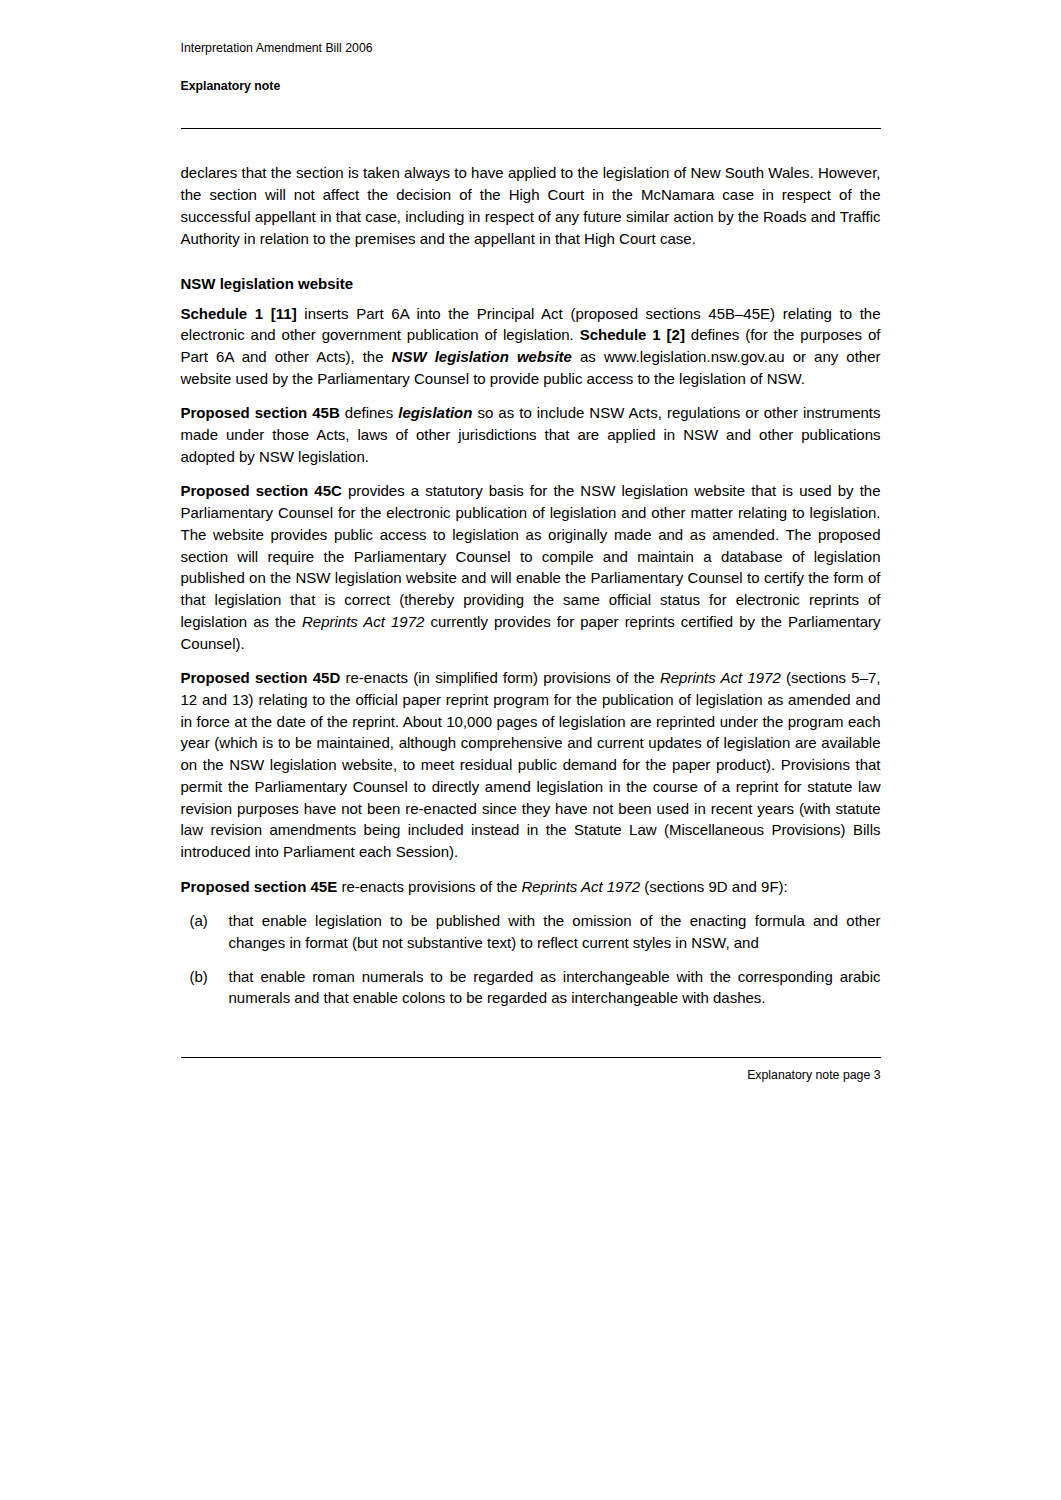Interpretation Amendment Bill 2006
Explanatory note
declares that the section is taken always to have applied to the legislation of New South Wales. However, the section will not affect the decision of the High Court in the McNamara case in respect of the successful appellant in that case, including in respect of any future similar action by the Roads and Traffic Authority in relation to the premises and the appellant in that High Court case.
NSW legislation website
Schedule 1 [11] inserts Part 6A into the Principal Act (proposed sections 45B–45E) relating to the electronic and other government publication of legislation. Schedule 1 [2] defines (for the purposes of Part 6A and other Acts), the NSW legislation website as www.legislation.nsw.gov.au or any other website used by the Parliamentary Counsel to provide public access to the legislation of NSW.
Proposed section 45B defines legislation so as to include NSW Acts, regulations or other instruments made under those Acts, laws of other jurisdictions that are applied in NSW and other publications adopted by NSW legislation.
Proposed section 45C provides a statutory basis for the NSW legislation website that is used by the Parliamentary Counsel for the electronic publication of legislation and other matter relating to legislation. The website provides public access to legislation as originally made and as amended. The proposed section will require the Parliamentary Counsel to compile and maintain a database of legislation published on the NSW legislation website and will enable the Parliamentary Counsel to certify the form of that legislation that is correct (thereby providing the same official status for electronic reprints of legislation as the Reprints Act 1972 currently provides for paper reprints certified by the Parliamentary Counsel).
Proposed section 45D re-enacts (in simplified form) provisions of the Reprints Act 1972 (sections 5–7, 12 and 13) relating to the official paper reprint program for the publication of legislation as amended and in force at the date of the reprint. About 10,000 pages of legislation are reprinted under the program each year (which is to be maintained, although comprehensive and current updates of legislation are available on the NSW legislation website, to meet residual public demand for the paper product). Provisions that permit the Parliamentary Counsel to directly amend legislation in the course of a reprint for statute law revision purposes have not been re-enacted since they have not been used in recent years (with statute law revision amendments being included instead in the Statute Law (Miscellaneous Provisions) Bills introduced into Parliament each Session).
Proposed section 45E re-enacts provisions of the Reprints Act 1972 (sections 9D and 9F):
(a) that enable legislation to be published with the omission of the enacting formula and other changes in format (but not substantive text) to reflect current styles in NSW, and
(b) that enable roman numerals to be regarded as interchangeable with the corresponding arabic numerals and that enable colons to be regarded as interchangeable with dashes.
Explanatory note page 3